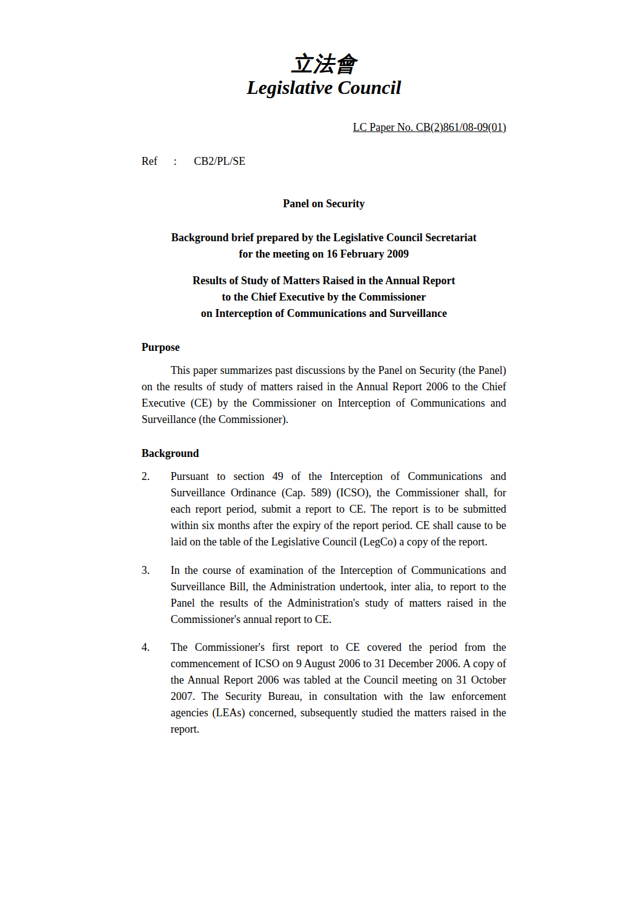立法會
Legislative Council
LC Paper No. CB(2)861/08-09(01)
Ref: CB2/PL/SE
Panel on Security
Background brief prepared by the Legislative Council Secretariat
for the meeting on 16 February 2009
Results of Study of Matters Raised in the Annual Report
to the Chief Executive by the Commissioner
on Interception of Communications and Surveillance
Purpose
This paper summarizes past discussions by the Panel on Security (the Panel) on the results of study of matters raised in the Annual Report 2006 to the Chief Executive (CE) by the Commissioner on Interception of Communications and Surveillance (the Commissioner).
Background
2.
Pursuant to section 49 of the Interception of Communications and Surveillance Ordinance (Cap. 589) (ICSO), the Commissioner shall, for each report period, submit a report to CE. The report is to be submitted within six months after the expiry of the report period. CE shall cause to be laid on the table of the Legislative Council (LegCo) a copy of the report.
3.
In the course of examination of the Interception of Communications and Surveillance Bill, the Administration undertook, inter alia, to report to the Panel the results of the Administration's study of matters raised in the Commissioner's annual report to CE.
4.
The Commissioner's first report to CE covered the period from the commencement of ICSO on 9 August 2006 to 31 December 2006. A copy of the Annual Report 2006 was tabled at the Council meeting on 31 October 2007. The Security Bureau, in consultation with the law enforcement agencies (LEAs) concerned, subsequently studied the matters raised in the report.